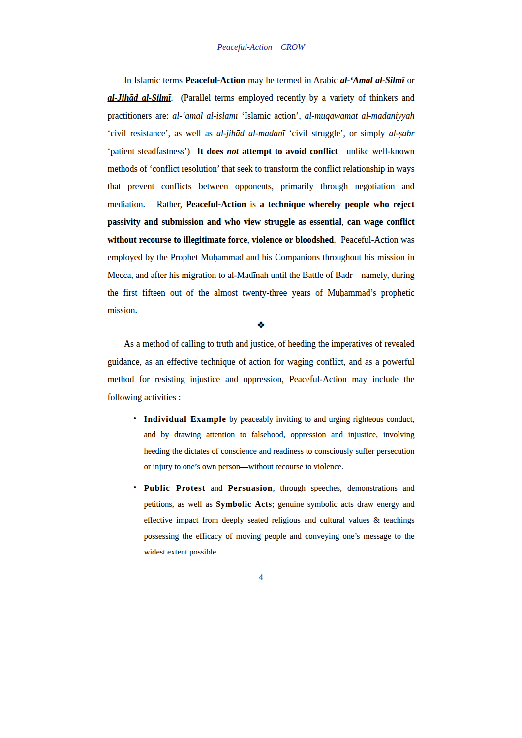Peaceful-Action – CROW
In Islamic terms Peaceful-Action may be termed in Arabic al-‘Amal al-Silmī or al-Jihād al-Silmī. (Parallel terms employed recently by a variety of thinkers and practitioners are: al-‘amal al-islāmī ‘Islamic action’, al-muqāwamat al-madaniyyah ‘civil resistance’, as well as al-jihād al-madanī ‘civil struggle’, or simply al-ṣabr ‘patient steadfastness’) It does not attempt to avoid conflict—unlike well-known methods of ‘conflict resolution’ that seek to transform the conflict relationship in ways that prevent conflicts between opponents, primarily through negotiation and mediation. Rather, Peaceful-Action is a technique whereby people who reject passivity and submission and who view struggle as essential, can wage conflict without recourse to illegitimate force, violence or bloodshed. Peaceful-Action was employed by the Prophet Muḥammad and his Companions throughout his mission in Mecca, and after his migration to al-Madīnah until the Battle of Badr—namely, during the first fifteen out of the almost twenty-three years of Muḥammad’s prophetic mission.
❖
As a method of calling to truth and justice, of heeding the imperatives of revealed guidance, as an effective technique of action for waging conflict, and as a powerful method for resisting injustice and oppression, Peaceful-Action may include the following activities :
Individual Example by peaceably inviting to and urging righteous conduct, and by drawing attention to falsehood, oppression and injustice, involving heeding the dictates of conscience and readiness to consciously suffer persecution or injury to one’s own person—without recourse to violence.
Public Protest and Persuasion, through speeches, demonstrations and petitions, as well as Symbolic Acts; genuine symbolic acts draw energy and effective impact from deeply seated religious and cultural values & teachings possessing the efficacy of moving people and conveying one’s message to the widest extent possible.
4